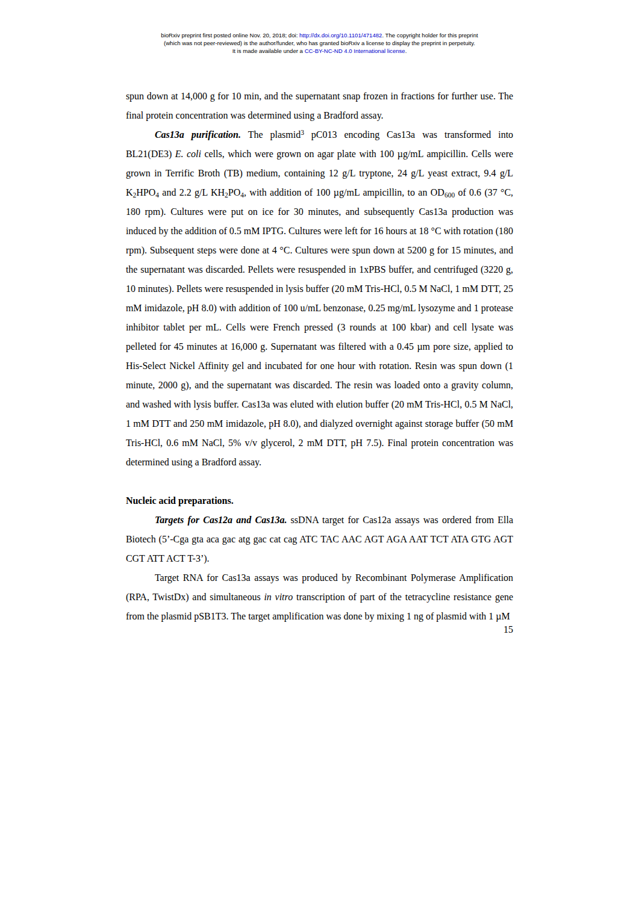bioRxiv preprint first posted online Nov. 20, 2018; doi: http://dx.doi.org/10.1101/471482. The copyright holder for this preprint (which was not peer-reviewed) is the author/funder, who has granted bioRxiv a license to display the preprint in perpetuity. It is made available under a CC-BY-NC-ND 4.0 International license.
spun down at 14,000 g for 10 min, and the supernatant snap frozen in fractions for further use. The final protein concentration was determined using a Bradford assay.
Cas13a purification. The plasmid3 pC013 encoding Cas13a was transformed into BL21(DE3) E. coli cells, which were grown on agar plate with 100 µg/mL ampicillin. Cells were grown in Terrific Broth (TB) medium, containing 12 g/L tryptone, 24 g/L yeast extract, 9.4 g/L K2HPO4 and 2.2 g/L KH2PO4, with addition of 100 µg/mL ampicillin, to an OD600 of 0.6 (37 °C, 180 rpm). Cultures were put on ice for 30 minutes, and subsequently Cas13a production was induced by the addition of 0.5 mM IPTG. Cultures were left for 16 hours at 18 °C with rotation (180 rpm). Subsequent steps were done at 4 °C. Cultures were spun down at 5200 g for 15 minutes, and the supernatant was discarded. Pellets were resuspended in 1xPBS buffer, and centrifuged (3220 g, 10 minutes). Pellets were resuspended in lysis buffer (20 mM Tris-HCl, 0.5 M NaCl, 1 mM DTT, 25 mM imidazole, pH 8.0) with addition of 100 u/mL benzonase, 0.25 mg/mL lysozyme and 1 protease inhibitor tablet per mL. Cells were French pressed (3 rounds at 100 kbar) and cell lysate was pelleted for 45 minutes at 16,000 g. Supernatant was filtered with a 0.45 µm pore size, applied to His-Select Nickel Affinity gel and incubated for one hour with rotation. Resin was spun down (1 minute, 2000 g), and the supernatant was discarded. The resin was loaded onto a gravity column, and washed with lysis buffer. Cas13a was eluted with elution buffer (20 mM Tris-HCl, 0.5 M NaCl, 1 mM DTT and 250 mM imidazole, pH 8.0), and dialyzed overnight against storage buffer (50 mM Tris-HCl, 0.6 mM NaCl, 5% v/v glycerol, 2 mM DTT, pH 7.5). Final protein concentration was determined using a Bradford assay.
Nucleic acid preparations.
Targets for Cas12a and Cas13a. ssDNA target for Cas12a assays was ordered from Ella Biotech (5’-Cga gta aca gac atg gac cat cag ATC TAC AAC AGT AGA AAT TCT ATA GTG AGT CGT ATT ACT T-3’).
Target RNA for Cas13a assays was produced by Recombinant Polymerase Amplification (RPA, TwistDx) and simultaneous in vitro transcription of part of the tetracycline resistance gene from the plasmid pSB1T3. The target amplification was done by mixing 1 ng of plasmid with 1 µM
15